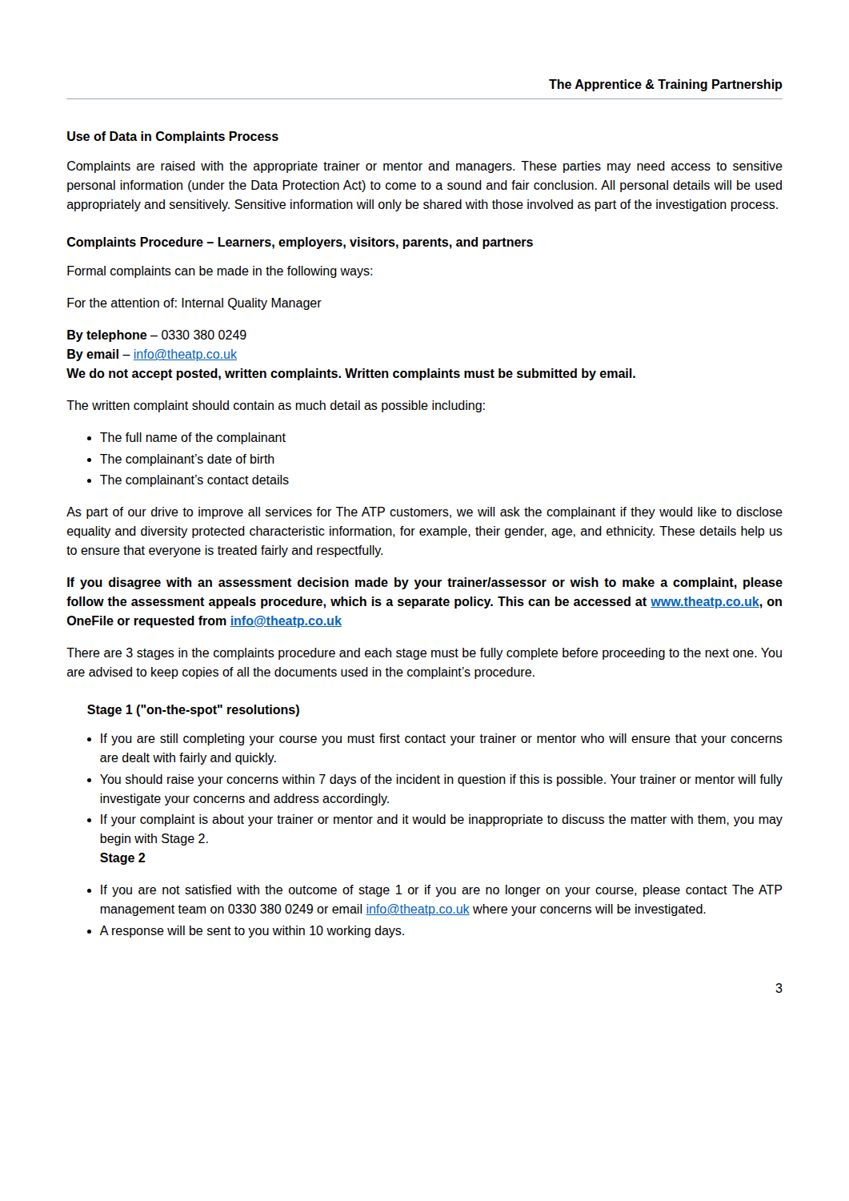The Apprentice & Training Partnership
Use of Data in Complaints Process
Complaints are raised with the appropriate trainer or mentor and managers. These parties may need access to sensitive personal information (under the Data Protection Act) to come to a sound and fair conclusion. All personal details will be used appropriately and sensitively. Sensitive information will only be shared with those involved as part of the investigation process.
Complaints Procedure – Learners, employers, visitors, parents, and partners
Formal complaints can be made in the following ways:
For the attention of: Internal Quality Manager
By telephone – 0330 380 0249
By email – info@theatp.co.uk
We do not accept posted, written complaints. Written complaints must be submitted by email.
The written complaint should contain as much detail as possible including:
The full name of the complainant
The complainant’s date of birth
The complainant’s contact details
As part of our drive to improve all services for The ATP customers, we will ask the complainant if they would like to disclose equality and diversity protected characteristic information, for example, their gender, age, and ethnicity. These details help us to ensure that everyone is treated fairly and respectfully.
If you disagree with an assessment decision made by your trainer/assessor or wish to make a complaint, please follow the assessment appeals procedure, which is a separate policy. This can be accessed at www.theatp.co.uk, on OneFile or requested from info@theatp.co.uk
There are 3 stages in the complaints procedure and each stage must be fully complete before proceeding to the next one. You are advised to keep copies of all the documents used in the complaint’s procedure.
Stage 1 ("on-the-spot" resolutions)
If you are still completing your course you must first contact your trainer or mentor who will ensure that your concerns are dealt with fairly and quickly.
You should raise your concerns within 7 days of the incident in question if this is possible. Your trainer or mentor will fully investigate your concerns and address accordingly.
If your complaint is about your trainer or mentor and it would be inappropriate to discuss the matter with them, you may begin with Stage 2.
Stage 2
If you are not satisfied with the outcome of stage 1 or if you are no longer on your course, please contact The ATP management team on 0330 380 0249 or email info@theatp.co.uk where your concerns will be investigated.
A response will be sent to you within 10 working days.
3